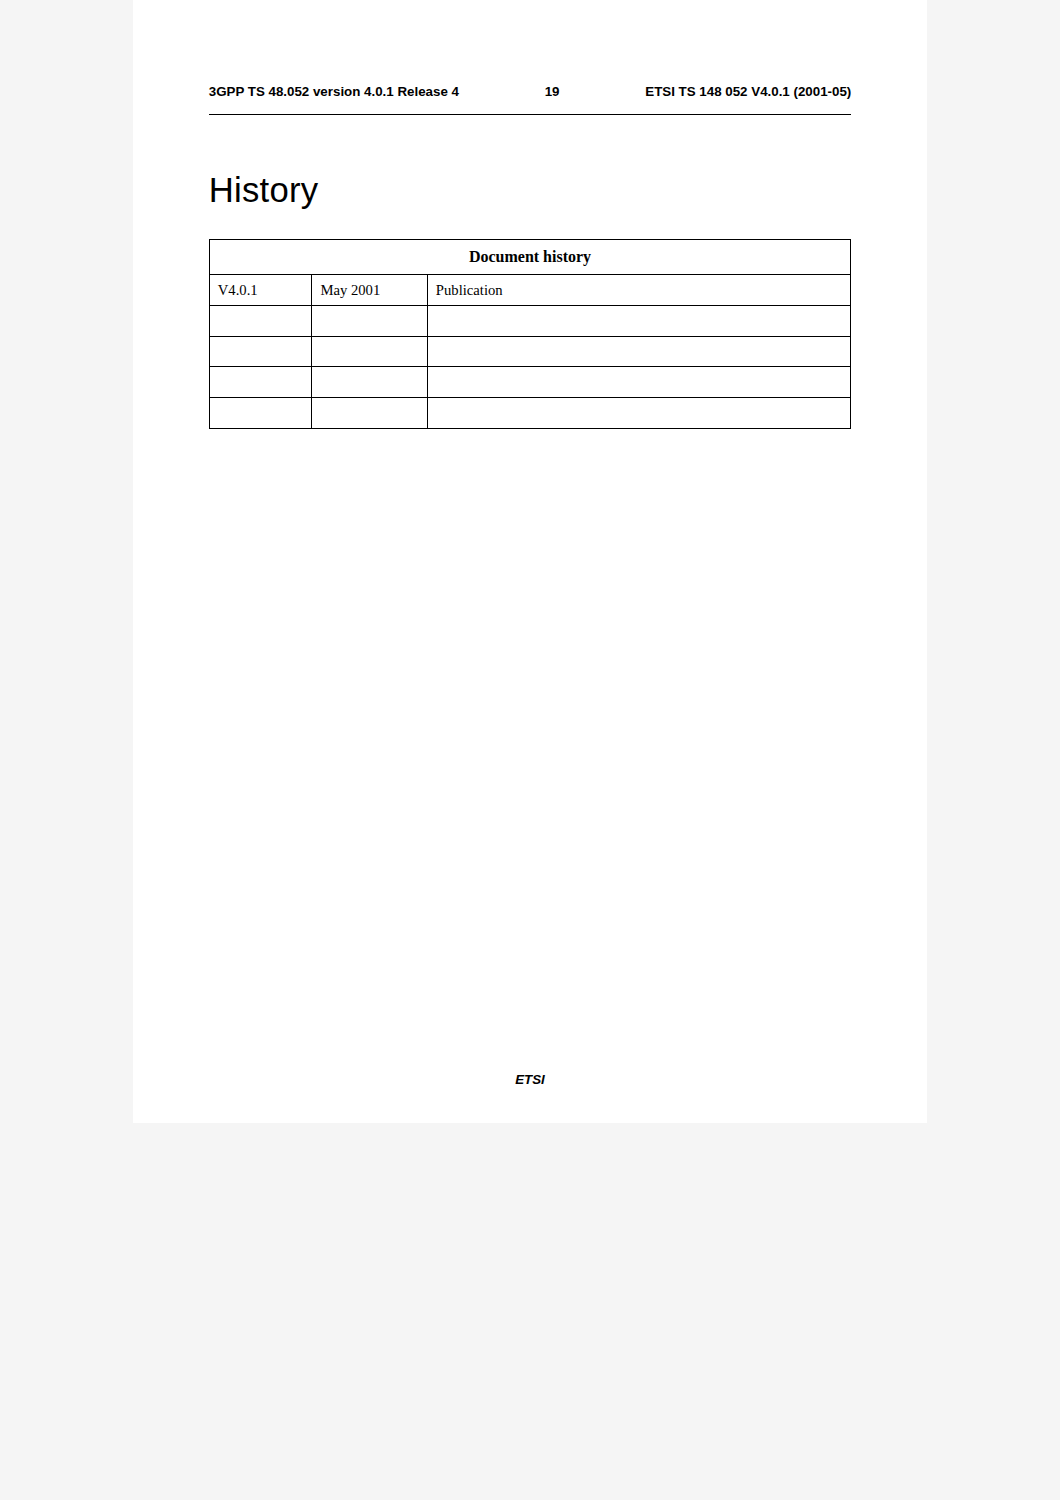3GPP TS 48.052 version 4.0.1 Release 4 19 ETSI TS 148 052 V4.0.1 (2001-05)
History
| Document history |
| --- |
| V4.0.1 | May 2001 | Publication |
ETSI